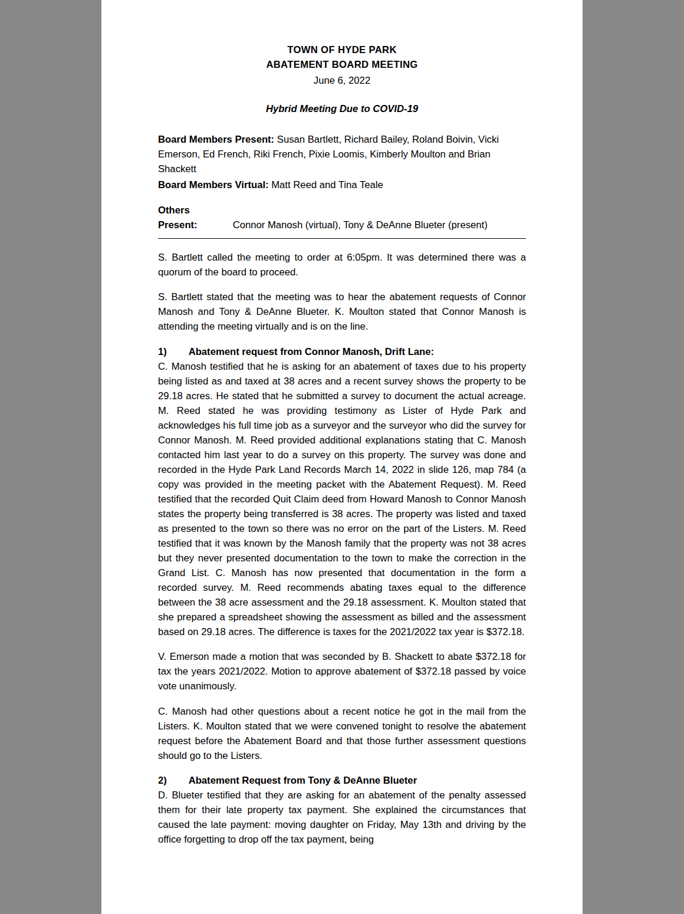TOWN OF HYDE PARK
ABATEMENT BOARD MEETING
June 6, 2022
Hybrid Meeting Due to COVID-19
Board Members Present: Susan Bartlett, Richard Bailey, Roland Boivin, Vicki Emerson, Ed French, Riki French, Pixie Loomis, Kimberly Moulton and Brian Shackett
Board Members Virtual: Matt Reed and Tina Teale
Others
Present:
Connor Manosh (virtual), Tony & DeAnne Blueter (present)
S. Bartlett called the meeting to order at 6:05pm. It was determined there was a quorum of the board to proceed.
S. Bartlett stated that the meeting was to hear the abatement requests of Connor Manosh and Tony & DeAnne Blueter. K. Moulton stated that Connor Manosh is attending the meeting virtually and is on the line.
1) Abatement request from Connor Manosh, Drift Lane:
C. Manosh testified that he is asking for an abatement of taxes due to his property being listed as and taxed at 38 acres and a recent survey shows the property to be 29.18 acres. He stated that he submitted a survey to document the actual acreage. M. Reed stated he was providing testimony as Lister of Hyde Park and acknowledges his full time job as a surveyor and the surveyor who did the survey for Connor Manosh. M. Reed provided additional explanations stating that C. Manosh contacted him last year to do a survey on this property. The survey was done and recorded in the Hyde Park Land Records March 14, 2022 in slide 126, map 784 (a copy was provided in the meeting packet with the Abatement Request). M. Reed testified that the recorded Quit Claim deed from Howard Manosh to Connor Manosh states the property being transferred is 38 acres. The property was listed and taxed as presented to the town so there was no error on the part of the Listers. M. Reed testified that it was known by the Manosh family that the property was not 38 acres but they never presented documentation to the town to make the correction in the Grand List. C. Manosh has now presented that documentation in the form a recorded survey. M. Reed recommends abating taxes equal to the difference between the 38 acre assessment and the 29.18 assessment. K. Moulton stated that she prepared a spreadsheet showing the assessment as billed and the assessment based on 29.18 acres. The difference is taxes for the 2021/2022 tax year is $372.18.
V. Emerson made a motion that was seconded by B. Shackett to abate $372.18 for tax the years 2021/2022. Motion to approve abatement of $372.18 passed by voice vote unanimously.
C. Manosh had other questions about a recent notice he got in the mail from the Listers. K. Moulton stated that we were convened tonight to resolve the abatement request before the Abatement Board and that those further assessment questions should go to the Listers.
2) Abatement Request from Tony & DeAnne Blueter
D. Blueter testified that they are asking for an abatement of the penalty assessed them for their late property tax payment. She explained the circumstances that caused the late payment: moving daughter on Friday, May 13th and driving by the office forgetting to drop off the tax payment, being